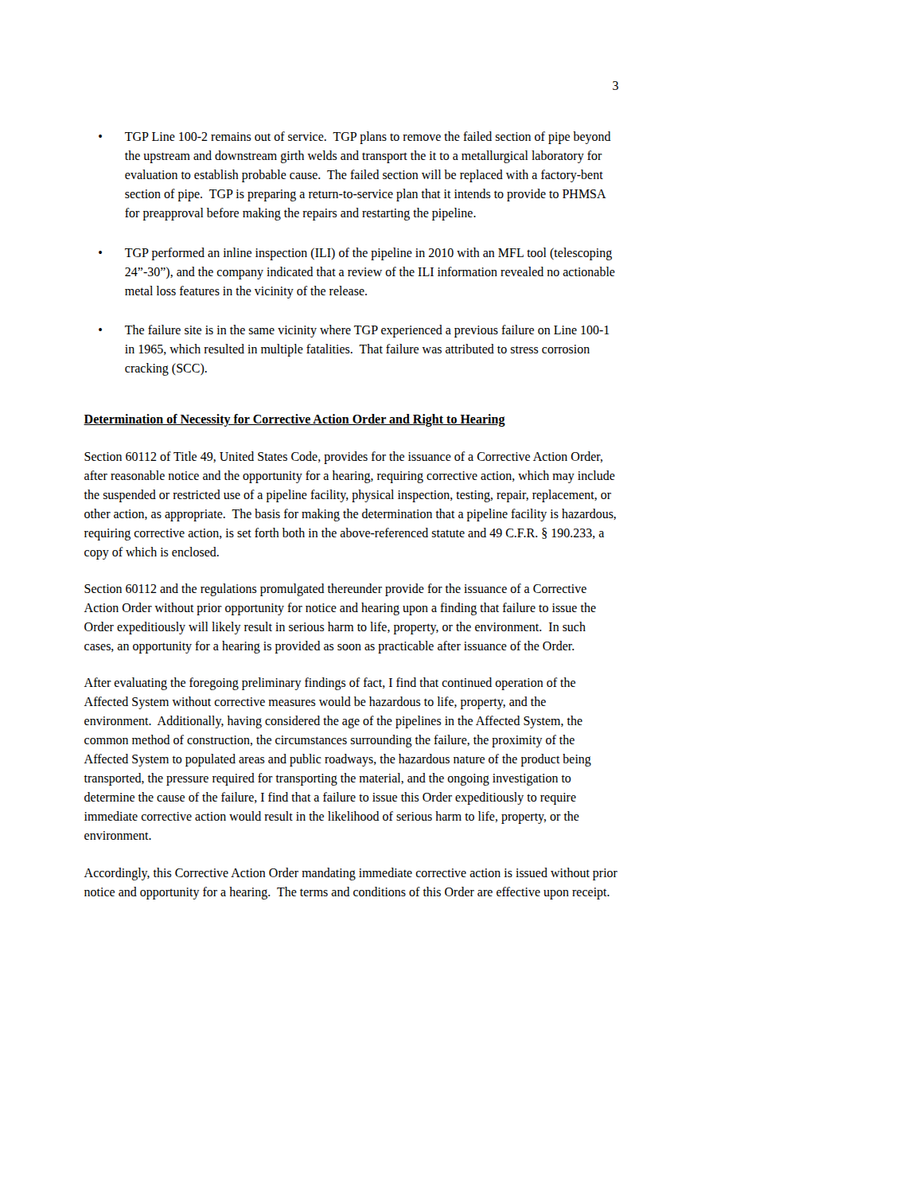3
TGP Line 100-2 remains out of service. TGP plans to remove the failed section of pipe beyond the upstream and downstream girth welds and transport the it to a metallurgical laboratory for evaluation to establish probable cause. The failed section will be replaced with a factory-bent section of pipe. TGP is preparing a return-to-service plan that it intends to provide to PHMSA for preapproval before making the repairs and restarting the pipeline.
TGP performed an inline inspection (ILI) of the pipeline in 2010 with an MFL tool (telescoping 24”-30”), and the company indicated that a review of the ILI information revealed no actionable metal loss features in the vicinity of the release.
The failure site is in the same vicinity where TGP experienced a previous failure on Line 100-1 in 1965, which resulted in multiple fatalities. That failure was attributed to stress corrosion cracking (SCC).
Determination of Necessity for Corrective Action Order and Right to Hearing
Section 60112 of Title 49, United States Code, provides for the issuance of a Corrective Action Order, after reasonable notice and the opportunity for a hearing, requiring corrective action, which may include the suspended or restricted use of a pipeline facility, physical inspection, testing, repair, replacement, or other action, as appropriate. The basis for making the determination that a pipeline facility is hazardous, requiring corrective action, is set forth both in the above-referenced statute and 49 C.F.R. § 190.233, a copy of which is enclosed.
Section 60112 and the regulations promulgated thereunder provide for the issuance of a Corrective Action Order without prior opportunity for notice and hearing upon a finding that failure to issue the Order expeditiously will likely result in serious harm to life, property, or the environment. In such cases, an opportunity for a hearing is provided as soon as practicable after issuance of the Order.
After evaluating the foregoing preliminary findings of fact, I find that continued operation of the Affected System without corrective measures would be hazardous to life, property, and the environment. Additionally, having considered the age of the pipelines in the Affected System, the common method of construction, the circumstances surrounding the failure, the proximity of the Affected System to populated areas and public roadways, the hazardous nature of the product being transported, the pressure required for transporting the material, and the ongoing investigation to determine the cause of the failure, I find that a failure to issue this Order expeditiously to require immediate corrective action would result in the likelihood of serious harm to life, property, or the environment.
Accordingly, this Corrective Action Order mandating immediate corrective action is issued without prior notice and opportunity for a hearing. The terms and conditions of this Order are effective upon receipt.